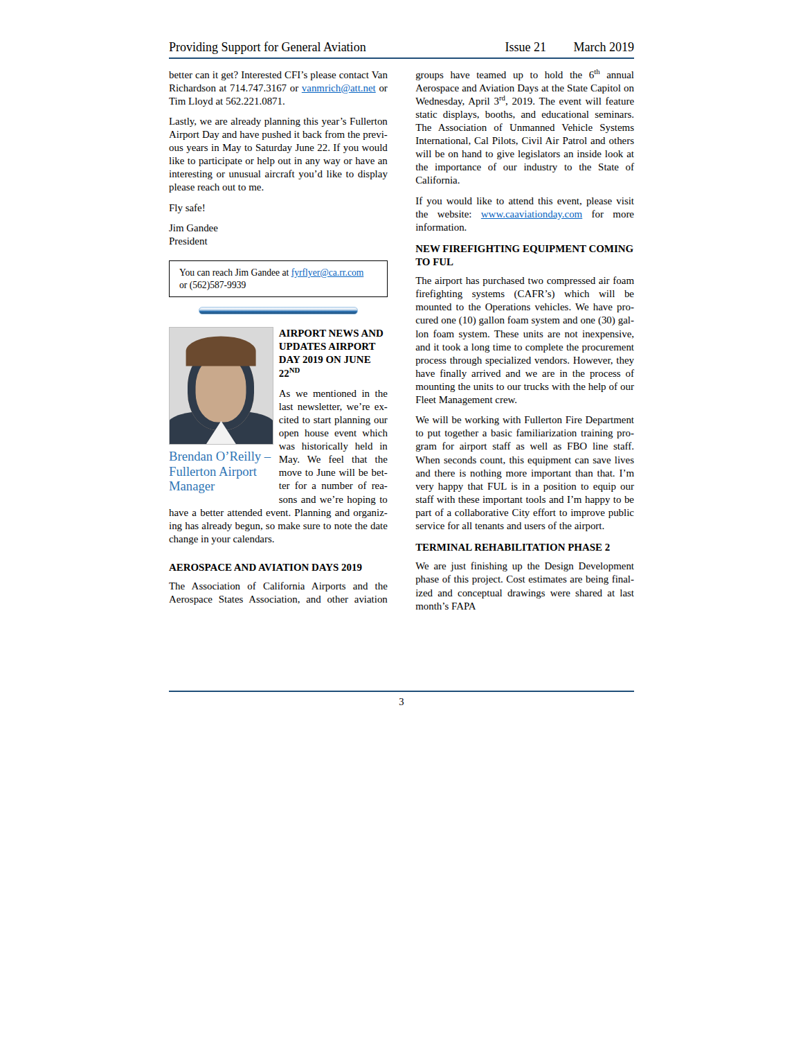Providing Support for General Aviation
Issue 21 March 2019
better can it get? Interested CFI’s please contact Van Richardson at 714.747.3167 or vanmrich@att.net or Tim Lloyd at 562.221.0871.
Lastly, we are already planning this year’s Fullerton Airport Day and have pushed it back from the previous years in May to Saturday June 22. If you would like to participate or help out in any way or have an interesting or unusual aircraft you’d like to display please reach out to me.
Fly safe!
Jim Gandee
President
You can reach Jim Gandee at fyrflyer@ca.rr.com
or (562)587-9939
Brendan O’Reilly – Fullerton Airport Manager
AIRPORT NEWS AND UPDATES AIRPORT DAY 2019 on June 22nd
As we mentioned in the last newsletter, we’re excited to start planning our open house event which was historically held in May. We feel that the move to June will be better for a number of reasons and we’re hoping to have a better attended event. Planning and organizing has already begun, so make sure to note the date change in your calendars.
Aerospace and Aviation Days 2019
The Association of California Airports and the Aerospace States Association, and other aviation groups have teamed up to hold the 6th annual Aerospace and Aviation Days at the State Capitol on Wednesday, April 3rd, 2019. The event will feature static displays, booths, and educational seminars. The Association of Unmanned Vehicle Systems International, Cal Pilots, Civil Air Patrol and others will be on hand to give legislators an inside look at the importance of our industry to the State of California.
If you would like to attend this event, please visit the website: www.caaviationday.com for more information.
New Firefighting Equipment Coming to FUL
The airport has purchased two compressed air foam firefighting systems (CAFR’s) which will be mounted to the Operations vehicles. We have procured one (10) gallon foam system and one (30) gallon foam system. These units are not inexpensive, and it took a long time to complete the procurement process through specialized vendors. However, they have finally arrived and we are in the process of mounting the units to our trucks with the help of our Fleet Management crew.
We will be working with Fullerton Fire Department to put together a basic familiarization training program for airport staff as well as FBO line staff. When seconds count, this equipment can save lives and there is nothing more important than that. I’m very happy that FUL is in a position to equip our staff with these important tools and I’m happy to be part of a collaborative City effort to improve public service for all tenants and users of the airport.
Terminal Rehabilitation Phase 2
We are just finishing up the Design Development phase of this project. Cost estimates are being finalized and conceptual drawings were shared at last month’s FAPA
3